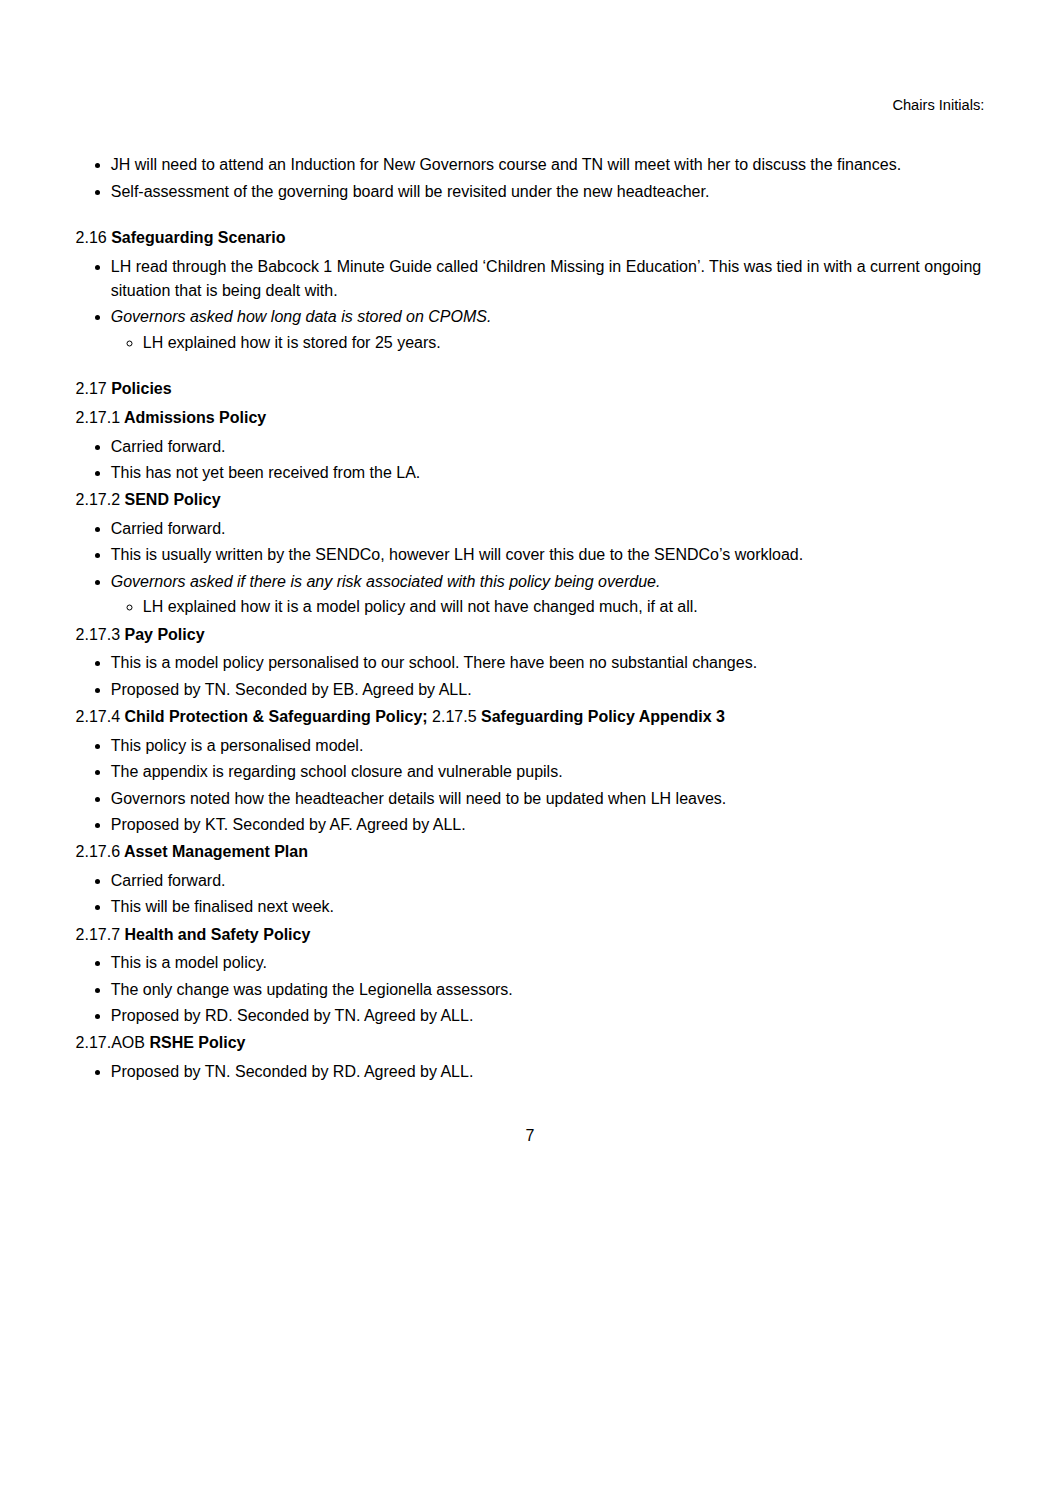Chairs Initials:
JH will need to attend an Induction for New Governors course and TN will meet with her to discuss the finances.
Self-assessment of the governing board will be revisited under the new headteacher.
2.16 Safeguarding Scenario
LH read through the Babcock 1 Minute Guide called ‘Children Missing in Education’. This was tied in with a current ongoing situation that is being dealt with.
Governors asked how long data is stored on CPOMS.
LH explained how it is stored for 25 years.
2.17 Policies
2.17.1 Admissions Policy
Carried forward.
This has not yet been received from the LA.
2.17.2 SEND Policy
Carried forward.
This is usually written by the SENDCo, however LH will cover this due to the SENDCo’s workload.
Governors asked if there is any risk associated with this policy being overdue.
LH explained how it is a model policy and will not have changed much, if at all.
2.17.3 Pay Policy
This is a model policy personalised to our school. There have been no substantial changes.
Proposed by TN. Seconded by EB. Agreed by ALL.
2.17.4 Child Protection & Safeguarding Policy; 2.17.5 Safeguarding Policy Appendix 3
This policy is a personalised model.
The appendix is regarding school closure and vulnerable pupils.
Governors noted how the headteacher details will need to be updated when LH leaves.
Proposed by KT. Seconded by AF. Agreed by ALL.
2.17.6 Asset Management Plan
Carried forward.
This will be finalised next week.
2.17.7 Health and Safety Policy
This is a model policy.
The only change was updating the Legionella assessors.
Proposed by RD. Seconded by TN. Agreed by ALL.
2.17.AOB RSHE Policy
Proposed by TN. Seconded by RD. Agreed by ALL.
7